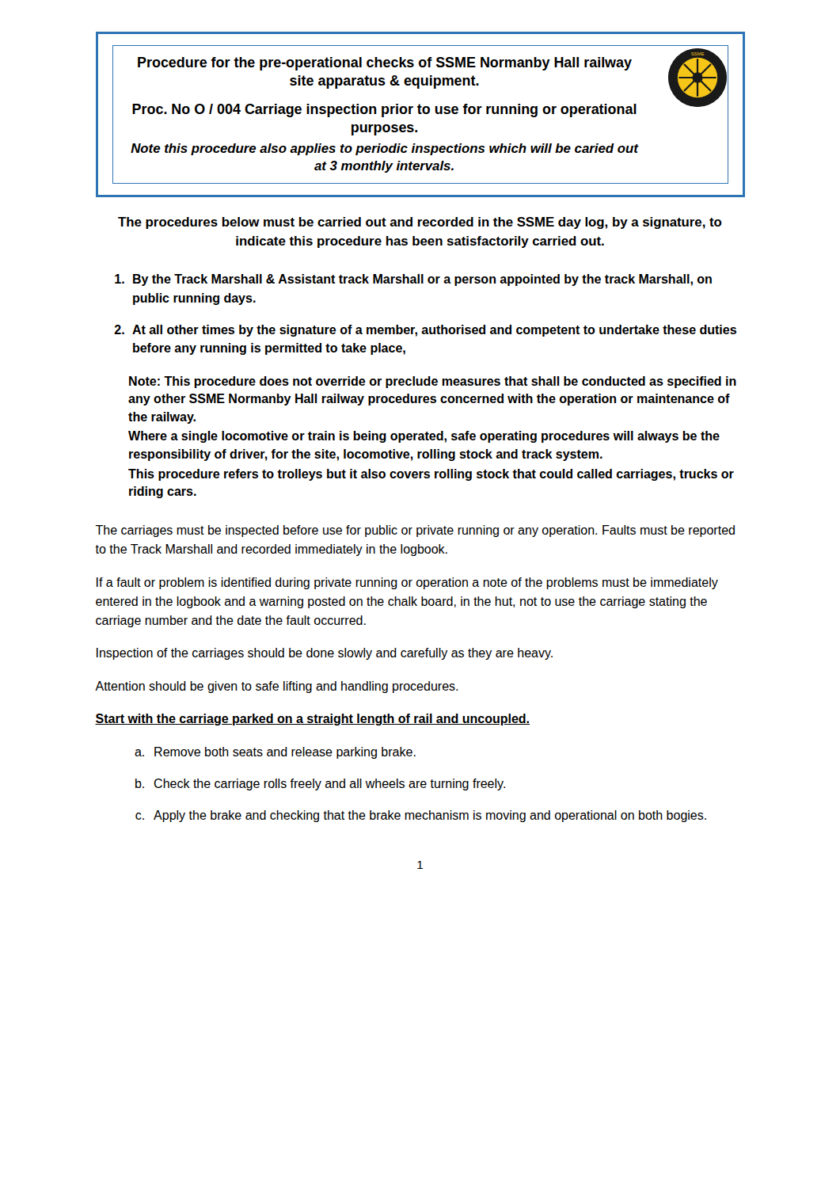Procedure for the pre-operational checks of SSME Normanby Hall railway site apparatus & equipment.
Proc. No O / 004 Carriage inspection prior to use for running or operational purposes.
Note this procedure also applies to periodic inspections which will be caried out at 3 monthly intervals.
SSME
The procedures below must be carried out and recorded in the SSME day log, by a signature, to indicate this procedure has been satisfactorily carried out.
By the Track Marshall & Assistant track Marshall or a person appointed by the track Marshall, on public running days.
At all other times by the signature of a member, authorised and competent to undertake these duties before any running is permitted to take place,
Note: This procedure does not override or preclude measures that shall be conducted as specified in any other SSME Normanby Hall railway procedures concerned with the operation or maintenance of the railway.
Where a single locomotive or train is being operated, safe operating procedures will always be the responsibility of driver, for the site, locomotive, rolling stock and track system.
This procedure refers to trolleys but it also covers rolling stock that could called carriages, trucks or riding cars.
The carriages must be inspected before use for public or private running or any operation. Faults must be reported to the Track Marshall and recorded immediately in the logbook.
If a fault or problem is identified during private running or operation a note of the problems must be immediately entered in the logbook and a warning posted on the chalk board, in the hut, not to use the carriage stating the carriage number and the date the fault occurred.
Inspection of the carriages should be done slowly and carefully as they are heavy.
Attention should be given to safe lifting and handling procedures.
Start with the carriage parked on a straight length of rail and uncoupled.
Remove both seats and release parking brake.
Check the carriage rolls freely and all wheels are turning freely.
Apply the brake and checking that the brake mechanism is moving and operational on both bogies.
1